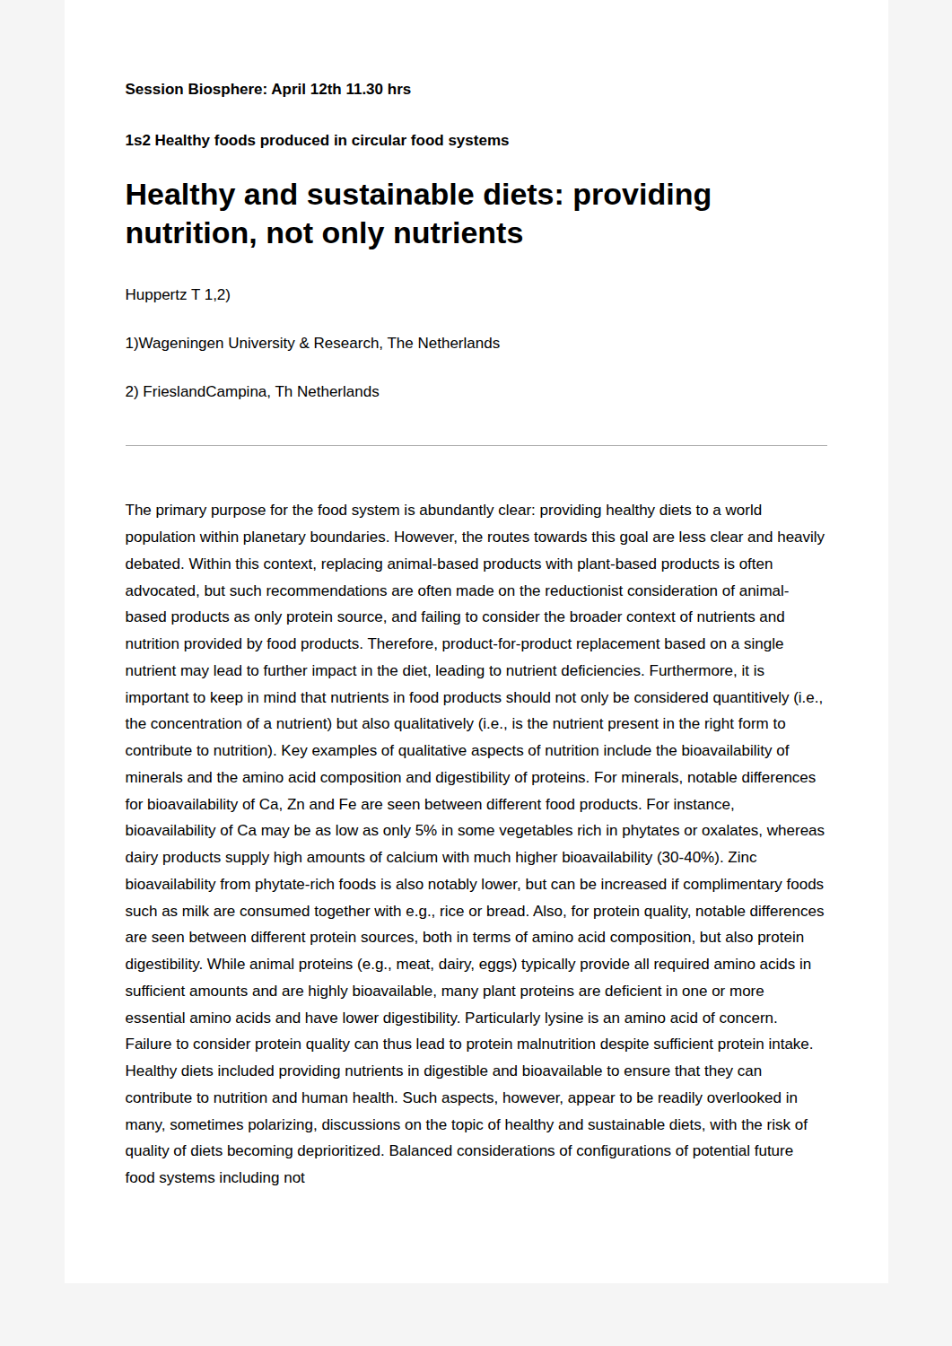Session Biosphere: April 12th 11.30 hrs
1s2 Healthy foods produced in circular food systems
Healthy and sustainable diets: providing nutrition, not only nutrients
Huppertz T 1,2)
1)Wageningen University & Research, The Netherlands
2) FrieslandCampina, Th Netherlands
The primary purpose for the food system is abundantly clear: providing healthy diets to a world population within planetary boundaries. However, the routes towards this goal are less clear and heavily debated. Within this context, replacing animal-based products with plant-based products is often advocated, but such recommendations are often made on the reductionist consideration of animal-based products as only protein source, and failing to consider the broader context of nutrients and nutrition provided by food products. Therefore, product-for-product replacement based on a single nutrient may lead to further impact in the diet, leading to nutrient deficiencies. Furthermore, it is important to keep in mind that nutrients in food products should not only be considered quantitively (i.e., the concentration of a nutrient) but also qualitatively (i.e., is the nutrient present in the right form to contribute to nutrition). Key examples of qualitative aspects of nutrition include the bioavailability of minerals and the amino acid composition and digestibility of proteins. For minerals, notable differences for bioavailability of Ca, Zn and Fe are seen between different food products. For instance, bioavailability of Ca may be as low as only 5% in some vegetables rich in phytates or oxalates, whereas dairy products supply high amounts of calcium with much higher bioavailability (30-40%). Zinc bioavailability from phytate-rich foods is also notably lower, but can be increased if complimentary foods such as milk are consumed together with e.g., rice or bread. Also, for protein quality, notable differences are seen between different protein sources, both in terms of amino acid composition, but also protein digestibility. While animal proteins (e.g., meat, dairy, eggs) typically provide all required amino acids in sufficient amounts and are highly bioavailable, many plant proteins are deficient in one or more essential amino acids and have lower digestibility. Particularly lysine is an amino acid of concern. Failure to consider protein quality can thus lead to protein malnutrition despite sufficient protein intake. Healthy diets included providing nutrients in digestible and bioavailable to ensure that they can contribute to nutrition and human health. Such aspects, however, appear to be readily overlooked in many, sometimes polarizing, discussions on the topic of healthy and sustainable diets, with the risk of quality of diets becoming deprioritized. Balanced considerations of configurations of potential future food systems including not